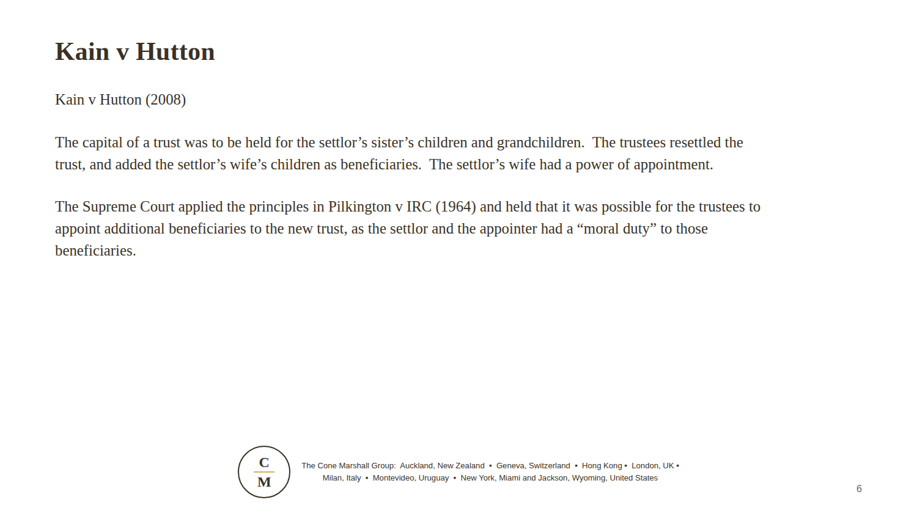Kain v Hutton
Kain v Hutton (2008)
The capital of a trust was to be held for the settlor’s sister’s children and grandchildren. The trustees resettled the trust, and added the settlor’s wife’s children as beneficiaries. The settlor’s wife had a power of appointment.
The Supreme Court applied the principles in Pilkington v IRC (1964) and held that it was possible for the trustees to appoint additional beneficiaries to the new trust, as the settlor and the appointer had a “moral duty” to those beneficiaries.
C M
The Cone Marshall Group: Auckland, New Zealand ▪ Geneva, Switzerland ▪ Hong Kong ▪ London, UK ▪
Milan, Italy ▪ Montevideo, Uruguay ▪ New York, Miami and Jackson, Wyoming, United States
6